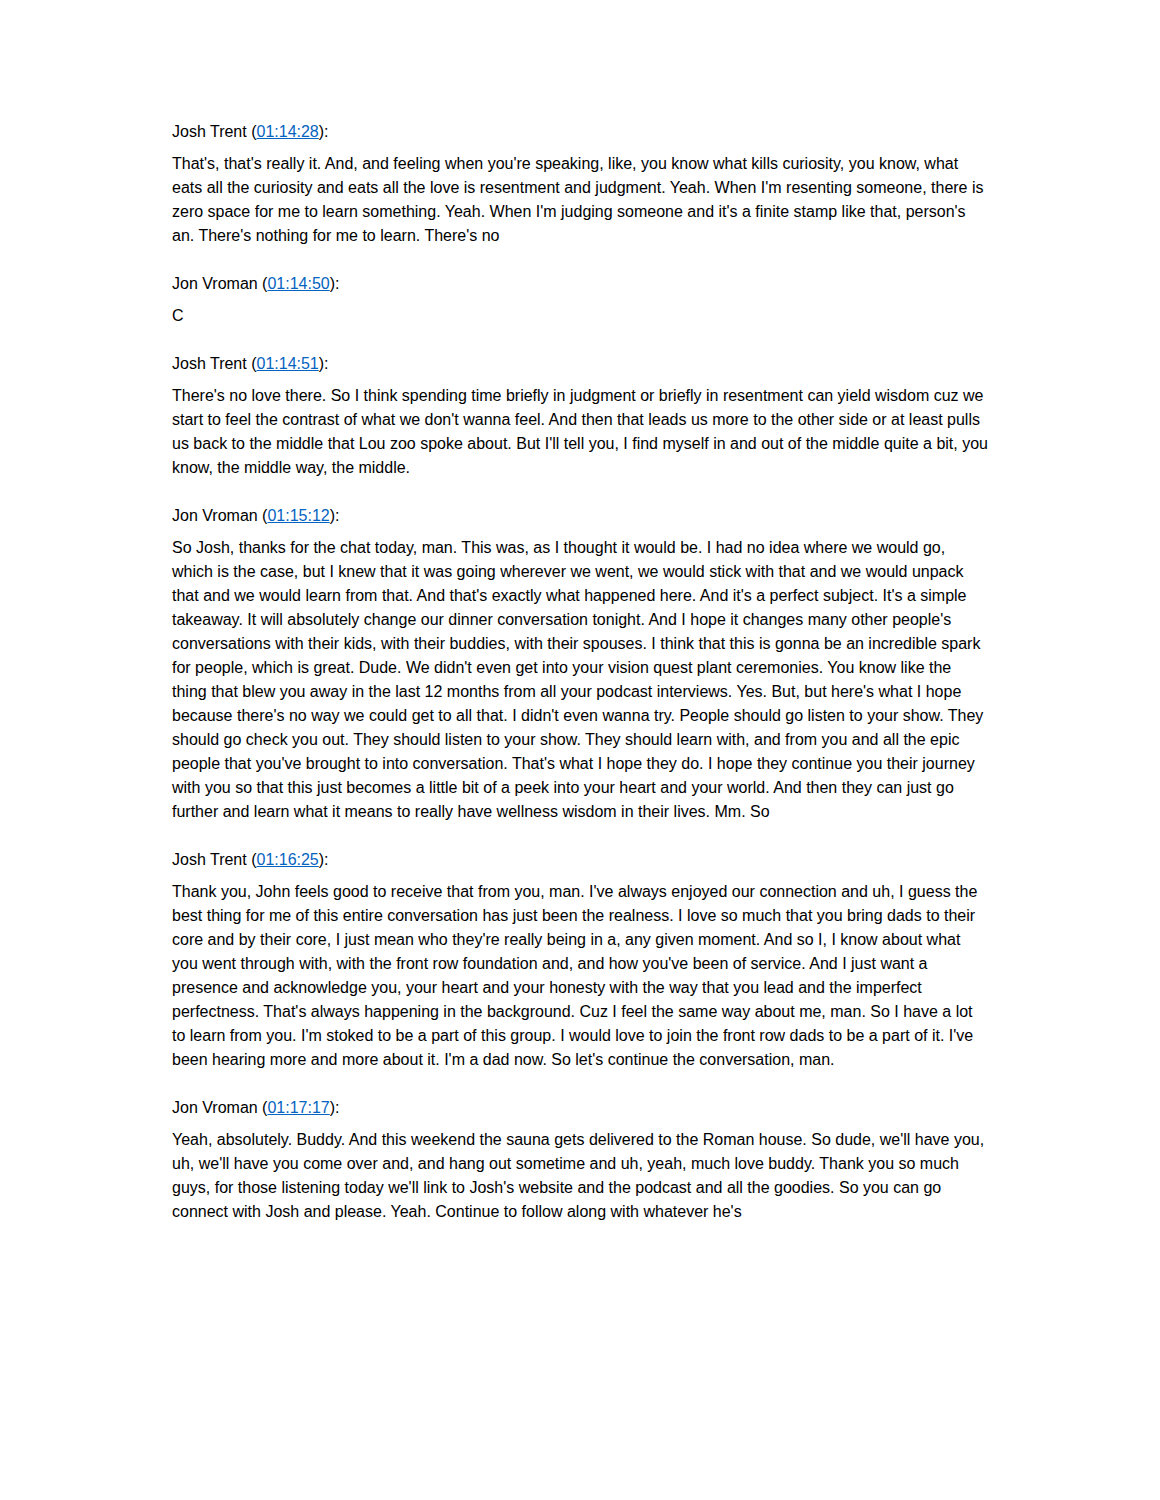Josh Trent (01:14:28):
That's, that's really it. And, and feeling when you're speaking, like, you know what kills curiosity, you know, what eats all the curiosity and eats all the love is resentment and judgment. Yeah. When I'm resenting someone, there is zero space for me to learn something. Yeah. When I'm judging someone and it's a finite stamp like that, person's an. There's nothing for me to learn. There's no
Jon Vroman (01:14:50):
C
Josh Trent (01:14:51):
There's no love there. So I think spending time briefly in judgment or briefly in resentment can yield wisdom cuz we start to feel the contrast of what we don't wanna feel. And then that leads us more to the other side or at least pulls us back to the middle that Lou zoo spoke about. But I'll tell you, I find myself in and out of the middle quite a bit, you know, the middle way, the middle.
Jon Vroman (01:15:12):
So Josh, thanks for the chat today, man. This was, as I thought it would be. I had no idea where we would go, which is the case, but I knew that it was going wherever we went, we would stick with that and we would unpack that and we would learn from that. And that's exactly what happened here. And it's a perfect subject. It's a simple takeaway. It will absolutely change our dinner conversation tonight. And I hope it changes many other people's conversations with their kids, with their buddies, with their spouses. I think that this is gonna be an incredible spark for people, which is great. Dude. We didn't even get into your vision quest plant ceremonies. You know like the thing that blew you away in the last 12 months from all your podcast interviews. Yes. But, but here's what I hope because there's no way we could get to all that. I didn't even wanna try. People should go listen to your show. They should go check you out. They should listen to your show. They should learn with, and from you and all the epic people that you've brought to into conversation. That's what I hope they do. I hope they continue you their journey with you so that this just becomes a little bit of a peek into your heart and your world. And then they can just go further and learn what it means to really have wellness wisdom in their lives. Mm. So
Josh Trent (01:16:25):
Thank you, John feels good to receive that from you, man. I've always enjoyed our connection and uh, I guess the best thing for me of this entire conversation has just been the realness. I love so much that you bring dads to their core and by their core, I just mean who they're really being in a, any given moment. And so I, I know about what you went through with, with the front row foundation and, and how you've been of service. And I just want a presence and acknowledge you, your heart and your honesty with the way that you lead and the imperfect perfectness. That's always happening in the background. Cuz I feel the same way about me, man. So I have a lot to learn from you. I'm stoked to be a part of this group. I would love to join the front row dads to be a part of it. I've been hearing more and more about it. I'm a dad now. So let's continue the conversation, man.
Jon Vroman (01:17:17):
Yeah, absolutely. Buddy. And this weekend the sauna gets delivered to the Roman house. So dude, we'll have you, uh, we'll have you come over and, and hang out sometime and uh, yeah, much love buddy. Thank you so much guys, for those listening today we'll link to Josh's website and the podcast and all the goodies. So you can go connect with Josh and please. Yeah. Continue to follow along with whatever he's